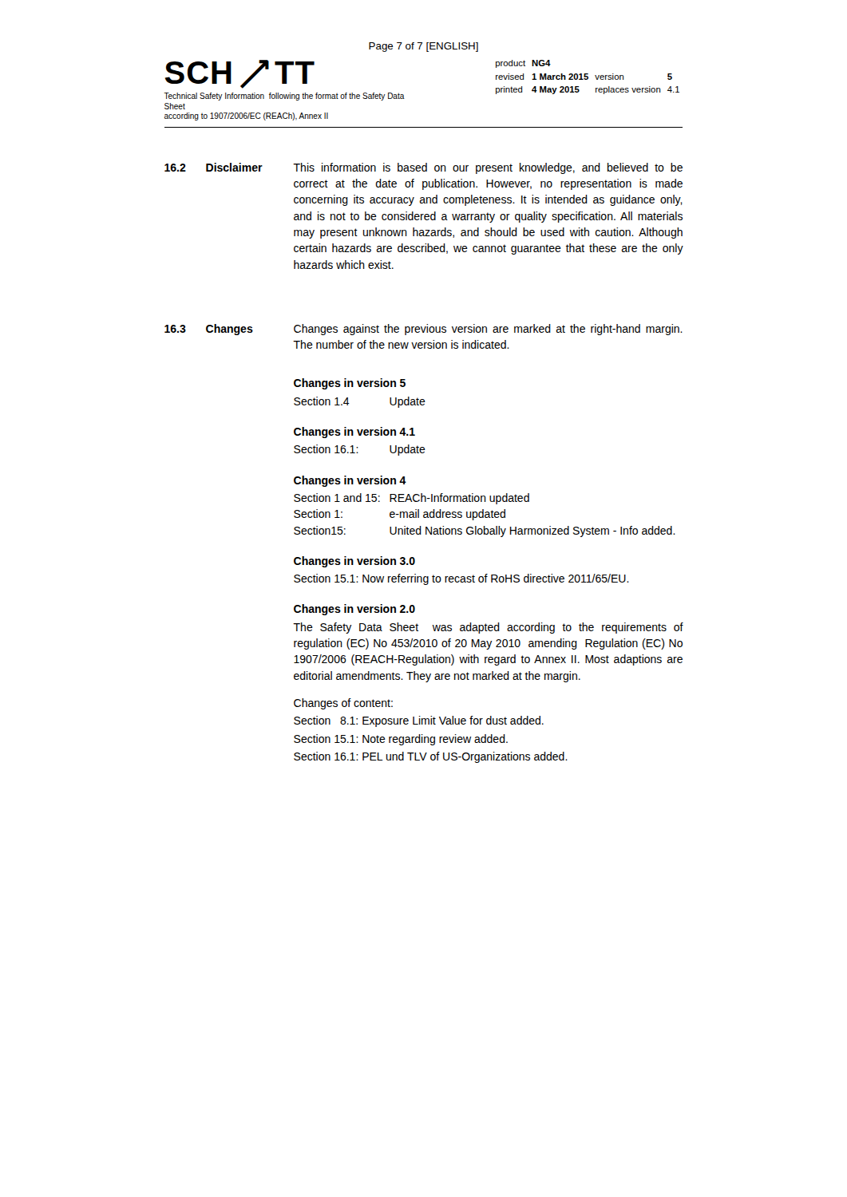Page 7 of 7 [ENGLISH]
SCH⟶TT
Technical Safety Information following the format of the Safety Data Sheet
according to 1907/2006/EC (REACh), Annex II
| product | NG4 | | |
| revised | 1 March 2015 | version | 5 |
| printed | 4 May 2015 | replaces version | 4.1 |
16.2
Disclaimer
This information is based on our present knowledge, and believed to be correct at the date of publication. However, no representation is made concerning its accuracy and completeness. It is intended as guidance only, and is not to be considered a warranty or quality specification. All materials may present unknown hazards, and should be used with caution. Although certain hazards are described, we cannot guarantee that these are the only hazards which exist.
16.3
Changes
Changes against the previous version are marked at the right-hand margin. The number of the new version is indicated.
Changes in version 5
Section 1.4
Update
Changes in version 4.1
Section 16.1:
Update
Changes in version 4
Section 1 and 15:
REACh-Information updated
Section 1:
e-mail address updated
Section15:
United Nations Globally Harmonized System - Info added.
Changes in version 3.0
Section 15.1: Now referring to recast of RoHS directive 2011/65/EU.
Changes in version 2.0
The Safety Data Sheet was adapted according to the requirements of regulation (EC) No 453/2010 of 20 May 2010 amending Regulation (EC) No 1907/2006 (REACH-Regulation) with regard to Annex II. Most adaptions are editorial amendments. They are not marked at the margin.
Changes of content:
Section 8.1: Exposure Limit Value for dust added.
Section 15.1: Note regarding review added.
Section 16.1: PEL und TLV of US-Organizations added.